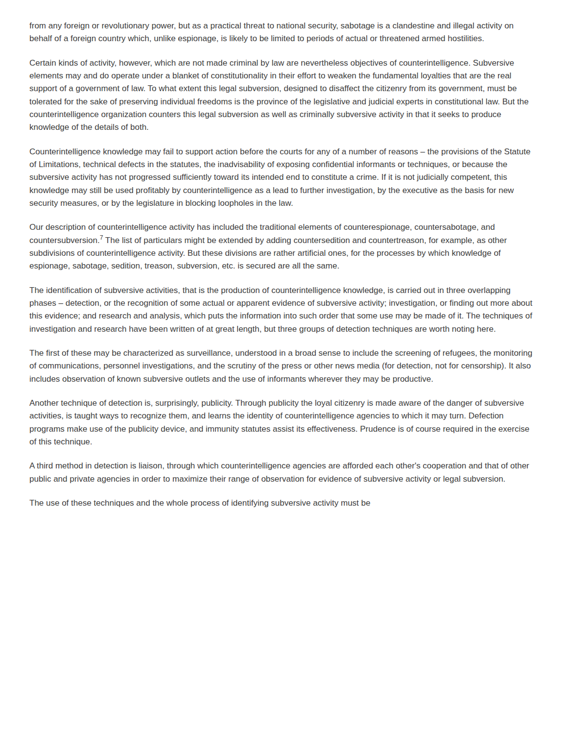from any foreign or revolutionary power, but as a practical threat to national security, sabotage is a clandestine and illegal activity on behalf of a foreign country which, unlike espionage, is likely to be limited to periods of actual or threatened armed hostilities.
Certain kinds of activity, however, which are not made criminal by law are nevertheless objectives of counterintelligence. Subversive elements may and do operate under a blanket of constitutionality in their effort to weaken the fundamental loyalties that are the real support of a government of law. To what extent this legal subversion, designed to disaffect the citizenry from its government, must be tolerated for the sake of preserving individual freedoms is the province of the legislative and judicial experts in constitutional law. But the counterintelligence organization counters this legal subversion as well as criminally subversive activity in that it seeks to produce knowledge of the details of both.
Counterintelligence knowledge may fail to support action before the courts for any of a number of reasons – the provisions of the Statute of Limitations, technical defects in the statutes, the inadvisability of exposing confidential informants or techniques, or because the subversive activity has not progressed sufficiently toward its intended end to constitute a crime. If it is not judicially competent, this knowledge may still be used profitably by counterintelligence as a lead to further investigation, by the executive as the basis for new security measures, or by the legislature in blocking loopholes in the law.
Our description of counterintelligence activity has included the traditional elements of counterespionage, countersabotage, and countersubversion.7 The list of particulars might be extended by adding countersedition and countertreason, for example, as other subdivisions of counterintelligence activity. But these divisions are rather artificial ones, for the processes by which knowledge of espionage, sabotage, sedition, treason, subversion, etc. is secured are all the same.
The identification of subversive activities, that is the production of counterintelligence knowledge, is carried out in three overlapping phases – detection, or the recognition of some actual or apparent evidence of subversive activity; investigation, or finding out more about this evidence; and research and analysis, which puts the information into such order that some use may be made of it. The techniques of investigation and research have been written of at great length, but three groups of detection techniques are worth noting here.
The first of these may be characterized as surveillance, understood in a broad sense to include the screening of refugees, the monitoring of communications, personnel investigations, and the scrutiny of the press or other news media (for detection, not for censorship). It also includes observation of known subversive outlets and the use of informants wherever they may be productive.
Another technique of detection is, surprisingly, publicity. Through publicity the loyal citizenry is made aware of the danger of subversive activities, is taught ways to recognize them, and learns the identity of counterintelligence agencies to which it may turn. Defection programs make use of the publicity device, and immunity statutes assist its effectiveness. Prudence is of course required in the exercise of this technique.
A third method in detection is liaison, through which counterintelligence agencies are afforded each other's cooperation and that of other public and private agencies in order to maximize their range of observation for evidence of subversive activity or legal subversion.
The use of these techniques and the whole process of identifying subversive activity must be